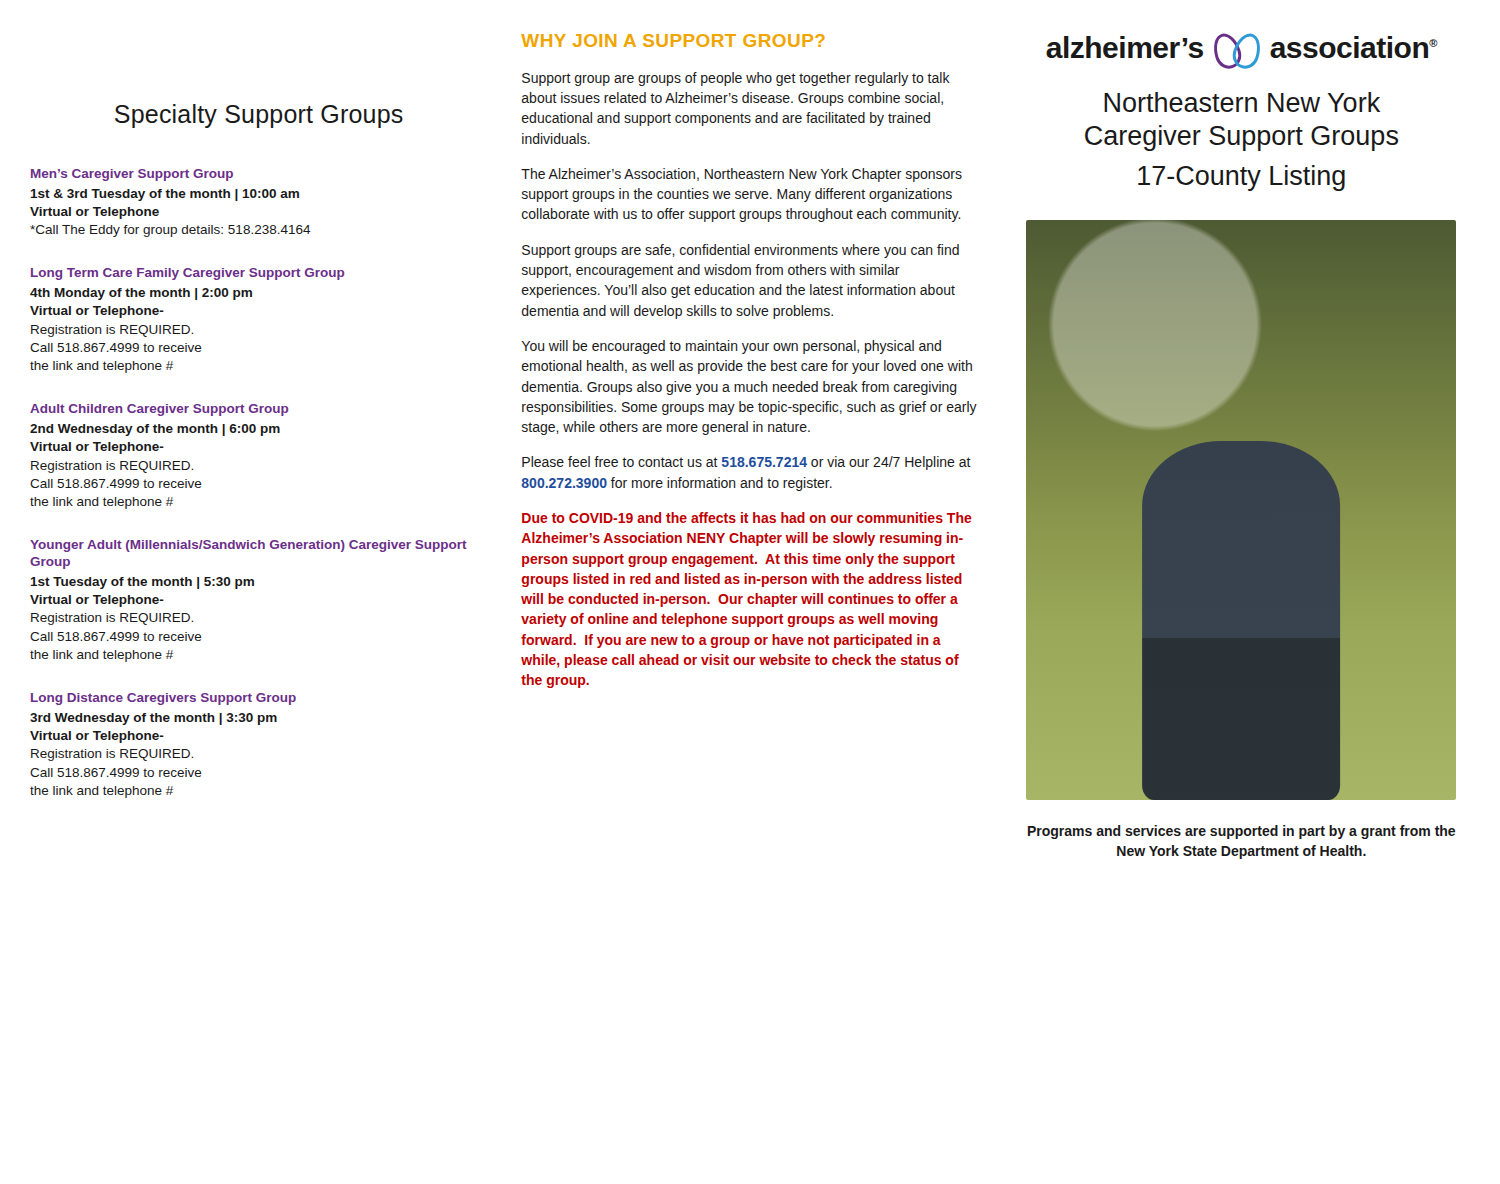Specialty Support Groups
Men’s Caregiver Support Group
1st & 3rd Tuesday of the month | 10:00 am
Virtual or Telephone
*Call The Eddy for group details: 518.238.4164
Long Term Care Family Caregiver Support Group
4th Monday of the month | 2:00 pm
Virtual or Telephone-
Registration is REQUIRED.
Call 518.867.4999 to receive
the link and telephone #
Adult Children Caregiver Support Group
2nd Wednesday of the month | 6:00 pm
Virtual or Telephone-
Registration is REQUIRED.
Call 518.867.4999 to receive
the link and telephone #
Younger Adult (Millennials/Sandwich Generation) Caregiver Support Group
1st Tuesday of the month | 5:30 pm
Virtual or Telephone-
Registration is REQUIRED.
Call 518.867.4999 to receive
the link and telephone #
Long Distance Caregivers Support Group
3rd Wednesday of the month | 3:30 pm
Virtual or Telephone-
Registration is REQUIRED.
Call 518.867.4999 to receive
the link and telephone #
Why join a support group?
Support group are groups of people who get together regularly to talk about issues related to Alzheimer’s disease. Groups combine social, educational and support components and are facilitated by trained individuals.
The Alzheimer’s Association, Northeastern New York Chapter sponsors support groups in the counties we serve. Many different organizations collaborate with us to offer support groups throughout each community.
Support groups are safe, confidential environments where you can find support, encouragement and wisdom from others with similar experiences. You’ll also get education and the latest information about dementia and will develop skills to solve problems.
You will be encouraged to maintain your own personal, physical and emotional health, as well as provide the best care for your loved one with dementia. Groups also give you a much needed break from caregiving responsibilities. Some groups may be topic-specific, such as grief or early stage, while others are more general in nature.
Please feel free to contact us at 518.675.7214 or via our 24/7 Helpline at 800.272.3900 for more information and to register.
Due to COVID-19 and the affects it has had on our communities The Alzheimer’s Association NENY Chapter will be slowly resuming in-person support group engagement. At this time only the support groups listed in red and listed as in-person with the address listed will be conducted in-person. Our chapter will continues to offer a variety of online and telephone support groups as well moving forward. If you are new to a group or have not participated in a while, please call ahead or visit our website to check the status of the group.
alzheimer’s association®
Northeastern New York
Caregiver Support Groups
17-County Listing
Programs and services are supported in part by a grant from the New York State Department of Health.